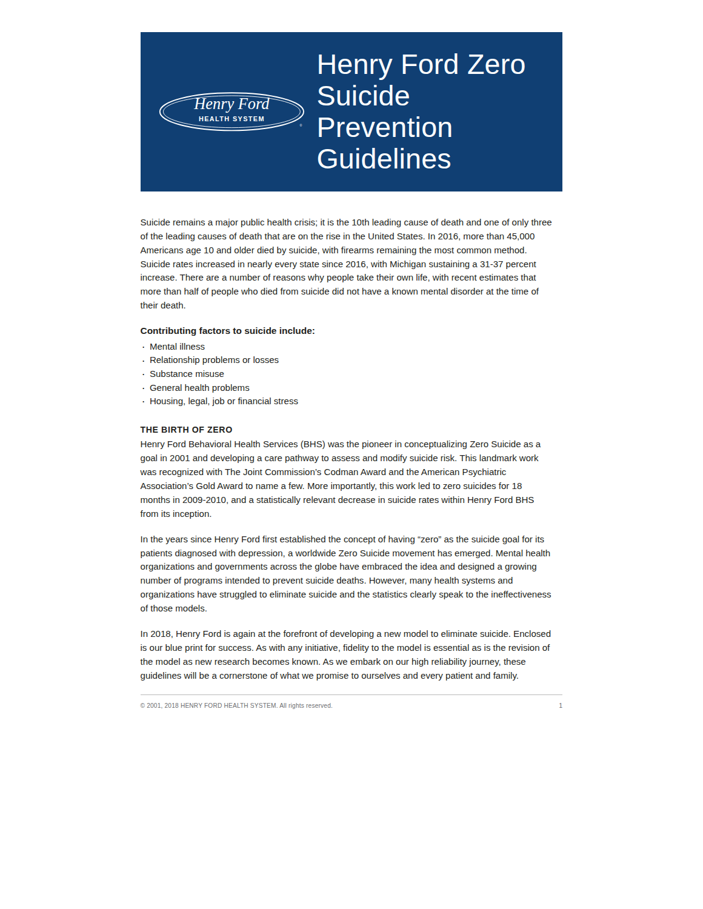Henry Ford HEALTH SYSTEM ®
Henry Ford Zero Suicide
Prevention Guidelines
Suicide remains a major public health crisis; it is the 10th leading cause of death and one of only three of the leading causes of death that are on the rise in the United States. In 2016, more than 45,000 Americans age 10 and older died by suicide, with firearms remaining the most common method. Suicide rates increased in nearly every state since 2016, with Michigan sustaining a 31-37 percent increase. There are a number of reasons why people take their own life, with recent estimates that more than half of people who died from suicide did not have a known mental disorder at the time of their death.
Contributing factors to suicide include:
Mental illness
Relationship problems or losses
Substance misuse
General health problems
Housing, legal, job or financial stress
The Birth of Zero
Henry Ford Behavioral Health Services (BHS) was the pioneer in conceptualizing Zero Suicide as a goal in 2001 and developing a care pathway to assess and modify suicide risk. This landmark work was recognized with The Joint Commission’s Codman Award and the American Psychiatric Association’s Gold Award to name a few. More importantly, this work led to zero suicides for 18 months in 2009-2010, and a statistically relevant decrease in suicide rates within Henry Ford BHS from its inception.
In the years since Henry Ford first established the concept of having “zero” as the suicide goal for its patients diagnosed with depression, a worldwide Zero Suicide movement has emerged. Mental health organizations and governments across the globe have embraced the idea and designed a growing number of programs intended to prevent suicide deaths. However, many health systems and organizations have struggled to eliminate suicide and the statistics clearly speak to the ineffectiveness of those models.
In 2018, Henry Ford is again at the forefront of developing a new model to eliminate suicide. Enclosed is our blue print for success. As with any initiative, fidelity to the model is essential as is the revision of the model as new research becomes known. As we embark on our high reliability journey, these guidelines will be a cornerstone of what we promise to ourselves and every patient and family.
© 2001, 2018 HENRY FORD HEALTH SYSTEM. All rights reserved. 1